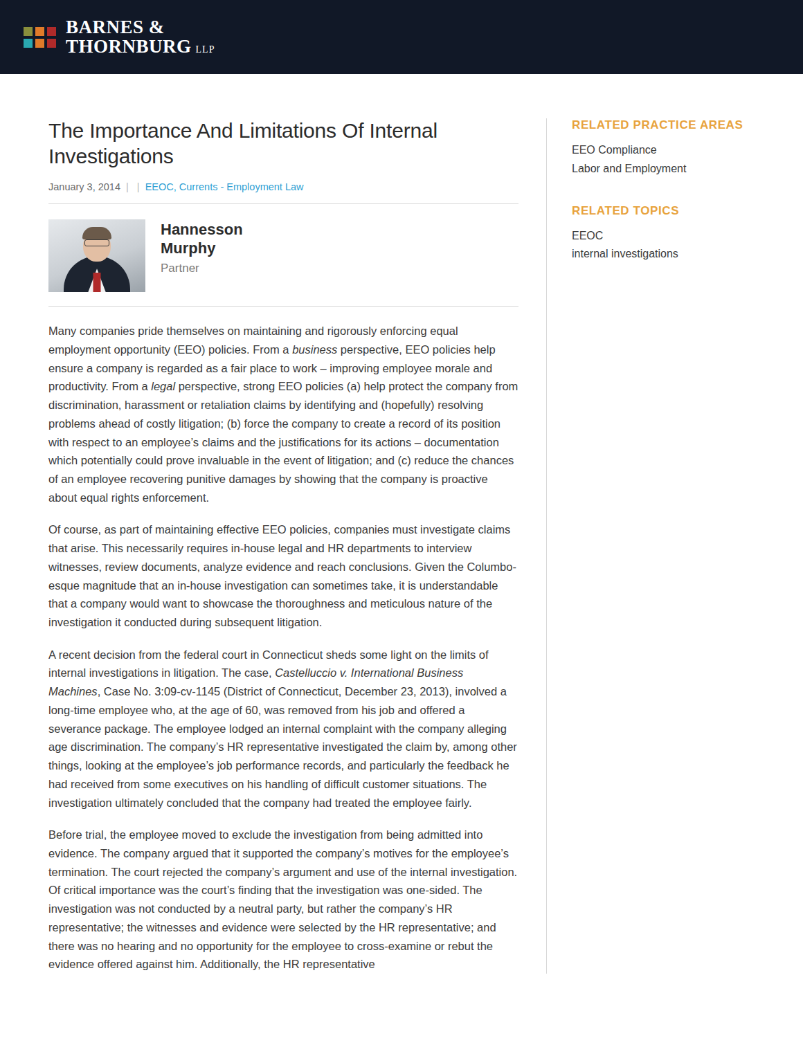BARNES & THORNBURGLLP
The Importance And Limitations Of Internal Investigations
January 3, 2014 | | EEOC, Currents - Employment Law
Hannesson
Murphy
Partner
Many companies pride themselves on maintaining and rigorously enforcing equal employment opportunity (EEO) policies. From a business perspective, EEO policies help ensure a company is regarded as a fair place to work – improving employee morale and productivity. From a legal perspective, strong EEO policies (a) help protect the company from discrimination, harassment or retaliation claims by identifying and (hopefully) resolving problems ahead of costly litigation; (b) force the company to create a record of its position with respect to an employee’s claims and the justifications for its actions – documentation which potentially could prove invaluable in the event of litigation; and (c) reduce the chances of an employee recovering punitive damages by showing that the company is proactive about equal rights enforcement.
Of course, as part of maintaining effective EEO policies, companies must investigate claims that arise. This necessarily requires in-house legal and HR departments to interview witnesses, review documents, analyze evidence and reach conclusions. Given the Columbo-esque magnitude that an in-house investigation can sometimes take, it is understandable that a company would want to showcase the thoroughness and meticulous nature of the investigation it conducted during subsequent litigation.
A recent decision from the federal court in Connecticut sheds some light on the limits of internal investigations in litigation. The case, Castelluccio v. International Business Machines, Case No. 3:09-cv-1145 (District of Connecticut, December 23, 2013), involved a long-time employee who, at the age of 60, was removed from his job and offered a severance package. The employee lodged an internal complaint with the company alleging age discrimination. The company’s HR representative investigated the claim by, among other things, looking at the employee’s job performance records, and particularly the feedback he had received from some executives on his handling of difficult customer situations. The investigation ultimately concluded that the company had treated the employee fairly.
Before trial, the employee moved to exclude the investigation from being admitted into evidence. The company argued that it supported the company’s motives for the employee’s termination. The court rejected the company’s argument and use of the internal investigation. Of critical importance was the court’s finding that the investigation was one-sided. The investigation was not conducted by a neutral party, but rather the company’s HR representative; the witnesses and evidence were selected by the HR representative; and there was no hearing and no opportunity for the employee to cross-examine or rebut the evidence offered against him. Additionally, the HR representative
Related Practice Areas
EEO Compliance
Labor and Employment
Related Topics
EEOC
internal investigations